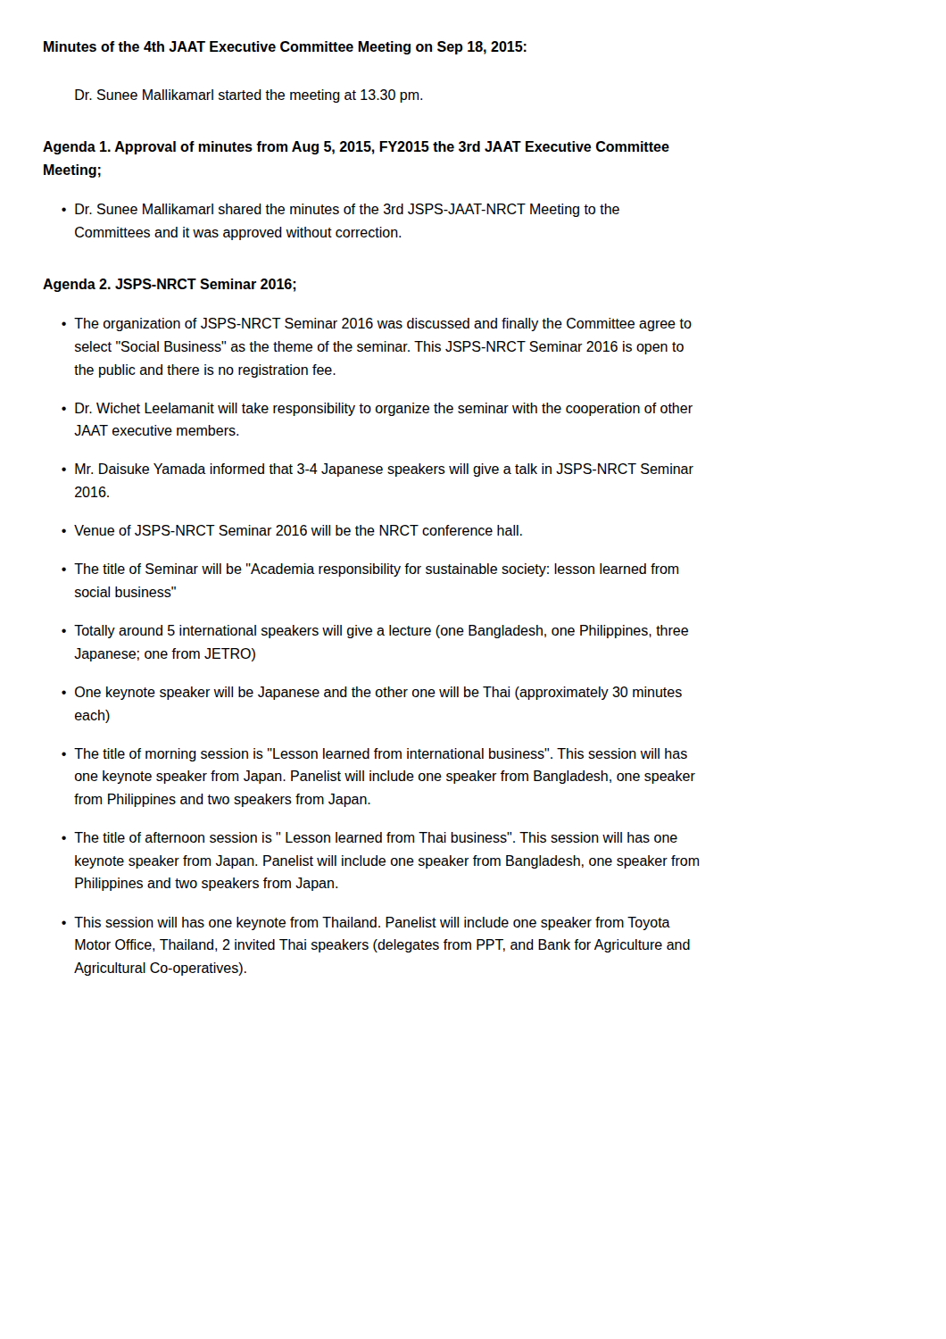Minutes of the 4th JAAT Executive Committee Meeting on Sep 18, 2015:
Dr. Sunee Mallikamarl started the meeting at 13.30 pm.
Agenda 1. Approval of minutes from Aug 5, 2015, FY2015 the 3rd JAAT Executive Committee Meeting;
Dr. Sunee Mallikamarl shared the minutes of the 3rd JSPS-JAAT-NRCT Meeting to the Committees and it was approved without correction.
Agenda 2. JSPS-NRCT Seminar 2016;
The organization of JSPS-NRCT Seminar 2016 was discussed and finally the Committee agree to select "Social Business" as the theme of the seminar. This JSPS-NRCT Seminar 2016 is open to the public and there is no registration fee.
Dr. Wichet Leelamanit will take responsibility to organize the seminar with the cooperation of other JAAT executive members.
Mr. Daisuke Yamada informed that 3-4 Japanese speakers will give a talk in JSPS-NRCT Seminar 2016.
Venue of JSPS-NRCT Seminar 2016 will be the NRCT conference hall.
The title of Seminar will be "Academia responsibility for sustainable society: lesson learned from social business"
Totally around 5 international speakers will give a lecture (one Bangladesh, one Philippines, three Japanese; one from JETRO)
One keynote speaker will be Japanese and the other one will be Thai (approximately 30 minutes each)
The title of morning session is "Lesson learned from international business". This session will has one keynote speaker from Japan. Panelist will include one speaker from Bangladesh, one speaker from Philippines and two speakers from Japan.
The title of afternoon session is " Lesson learned from Thai business". This session will has one keynote speaker from Japan. Panelist will include one speaker from Bangladesh, one speaker from Philippines and two speakers from Japan.
This session will has one keynote from Thailand. Panelist will include one speaker from Toyota Motor Office, Thailand, 2 invited Thai speakers (delegates from PPT, and Bank for Agriculture and Agricultural Co-operatives).